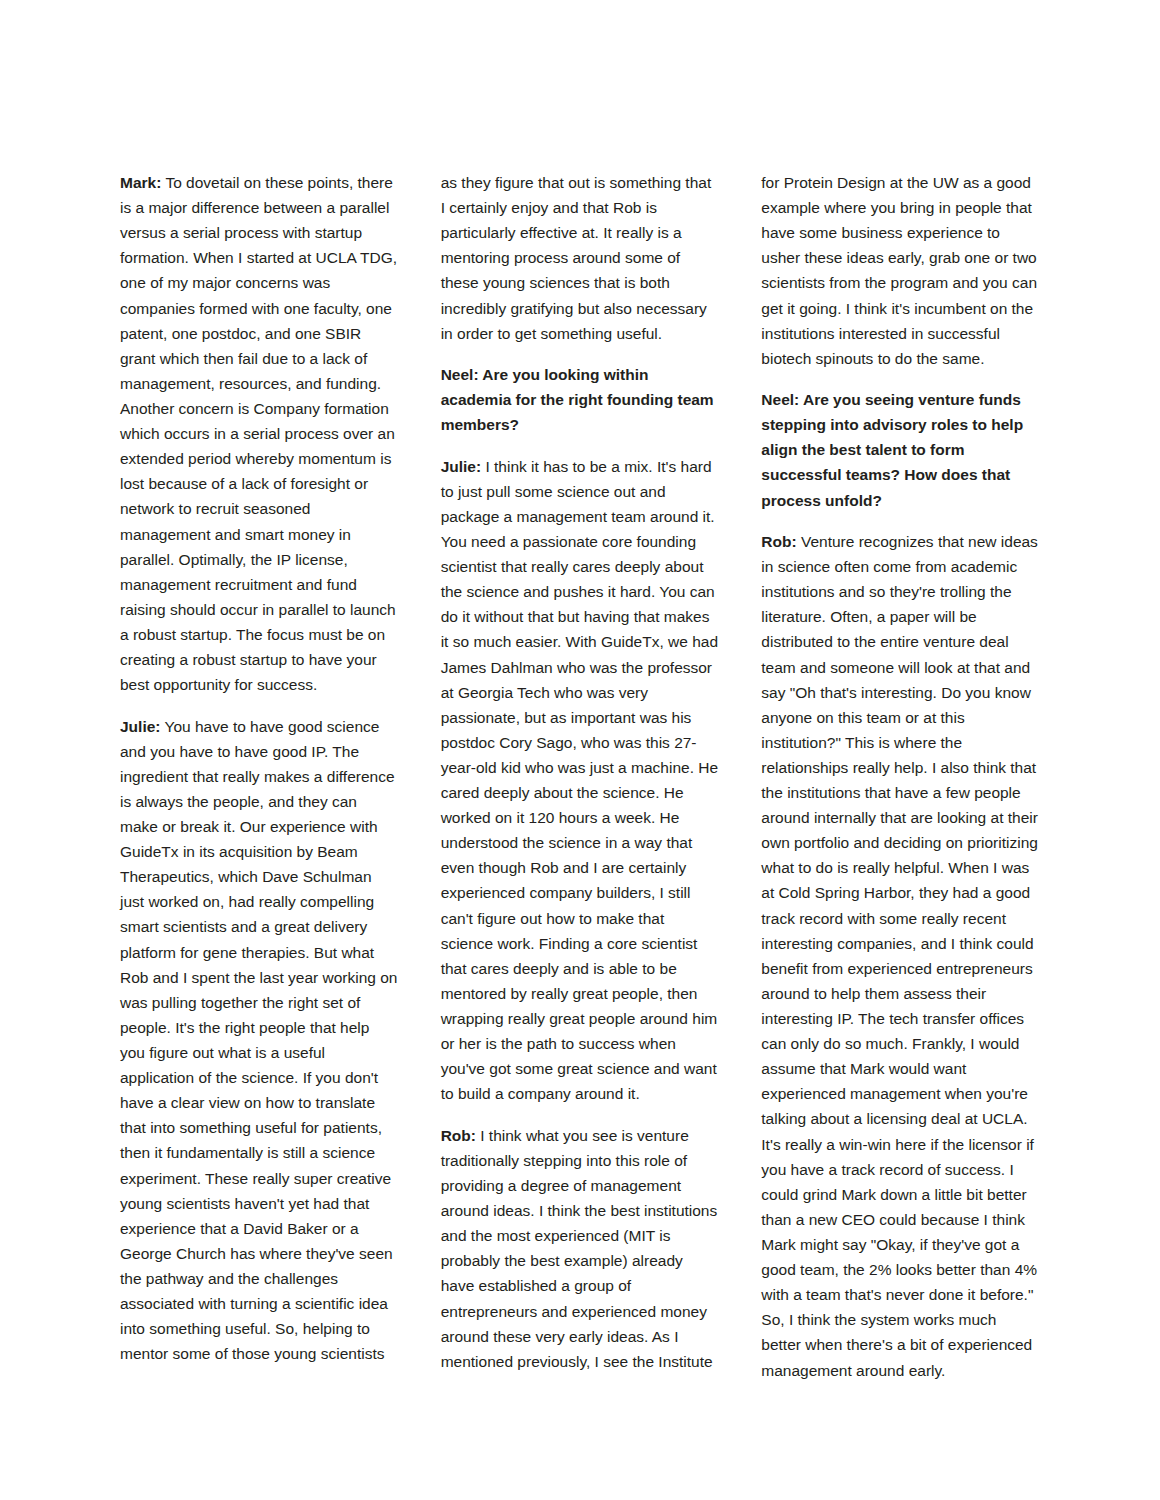Mark: To dovetail on these points, there is a major difference between a parallel versus a serial process with startup formation. When I started at UCLA TDG, one of my major concerns was companies formed with one faculty, one patent, one postdoc, and one SBIR grant which then fail due to a lack of management, resources, and funding. Another concern is Company formation which occurs in a serial process over an extended period whereby momentum is lost because of a lack of foresight or network to recruit seasoned management and smart money in parallel. Optimally, the IP license, management recruitment and fund raising should occur in parallel to launch a robust startup. The focus must be on creating a robust startup to have your best opportunity for success.
Julie: You have to have good science and you have to have good IP. The ingredient that really makes a difference is always the people, and they can make or break it. Our experience with GuideTx in its acquisition by Beam Therapeutics, which Dave Schulman just worked on, had really compelling smart scientists and a great delivery platform for gene therapies. But what Rob and I spent the last year working on was pulling together the right set of people. It's the right people that help you figure out what is a useful application of the science. If you don't have a clear view on how to translate that into something useful for patients, then it fundamentally is still a science experiment. These really super creative young scientists haven't yet had that experience that a David Baker or a George Church has where they've seen the pathway and the challenges associated with turning a scientific idea into something useful. So, helping to mentor some of those young scientists as they figure that out is something that I certainly enjoy and that Rob is particularly effective at. It really is a mentoring process around some of these young sciences that is both incredibly gratifying but also necessary in order to get something useful.
Neel: Are you looking within academia for the right founding team members?
Julie: I think it has to be a mix. It's hard to just pull some science out and package a management team around it. You need a passionate core founding scientist that really cares deeply about the science and pushes it hard. You can do it without that but having that makes it so much easier. With GuideTx, we had James Dahlman who was the professor at Georgia Tech who was very passionate, but as important was his postdoc Cory Sago, who was this 27-year-old kid who was just a machine. He cared deeply about the science. He worked on it 120 hours a week. He understood the science in a way that even though Rob and I are certainly experienced company builders, I still can't figure out how to make that science work. Finding a core scientist that cares deeply and is able to be mentored by really great people, then wrapping really great people around him or her is the path to success when you've got some great science and want to build a company around it.
Rob: I think what you see is venture traditionally stepping into this role of providing a degree of management around ideas. I think the best institutions and the most experienced (MIT is probably the best example) already have established a group of entrepreneurs and experienced money around these very early ideas. As I mentioned previously, I see the Institute for Protein Design at the UW as a good example where you bring in people that have some business experience to usher these ideas early, grab one or two scientists from the program and you can get it going. I think it's incumbent on the institutions interested in successful biotech spinouts to do the same.
Neel: Are you seeing venture funds stepping into advisory roles to help align the best talent to form successful teams? How does that process unfold?
Rob: Venture recognizes that new ideas in science often come from academic institutions and so they're trolling the literature. Often, a paper will be distributed to the entire venture deal team and someone will look at that and say "Oh that's interesting. Do you know anyone on this team or at this institution?" This is where the relationships really help. I also think that the institutions that have a few people around internally that are looking at their own portfolio and deciding on prioritizing what to do is really helpful. When I was at Cold Spring Harbor, they had a good track record with some really recent interesting companies, and I think could benefit from experienced entrepreneurs around to help them assess their interesting IP. The tech transfer offices can only do so much. Frankly, I would assume that Mark would want experienced management when you're talking about a licensing deal at UCLA. It's really a win-win here if the licensor if you have a track record of success. I could grind Mark down a little bit better than a new CEO could because I think Mark might say "Okay, if they've got a good team, the 2% looks better than 4% with a team that's never done it before." So, I think the system works much better when there's a bit of experienced management around early.